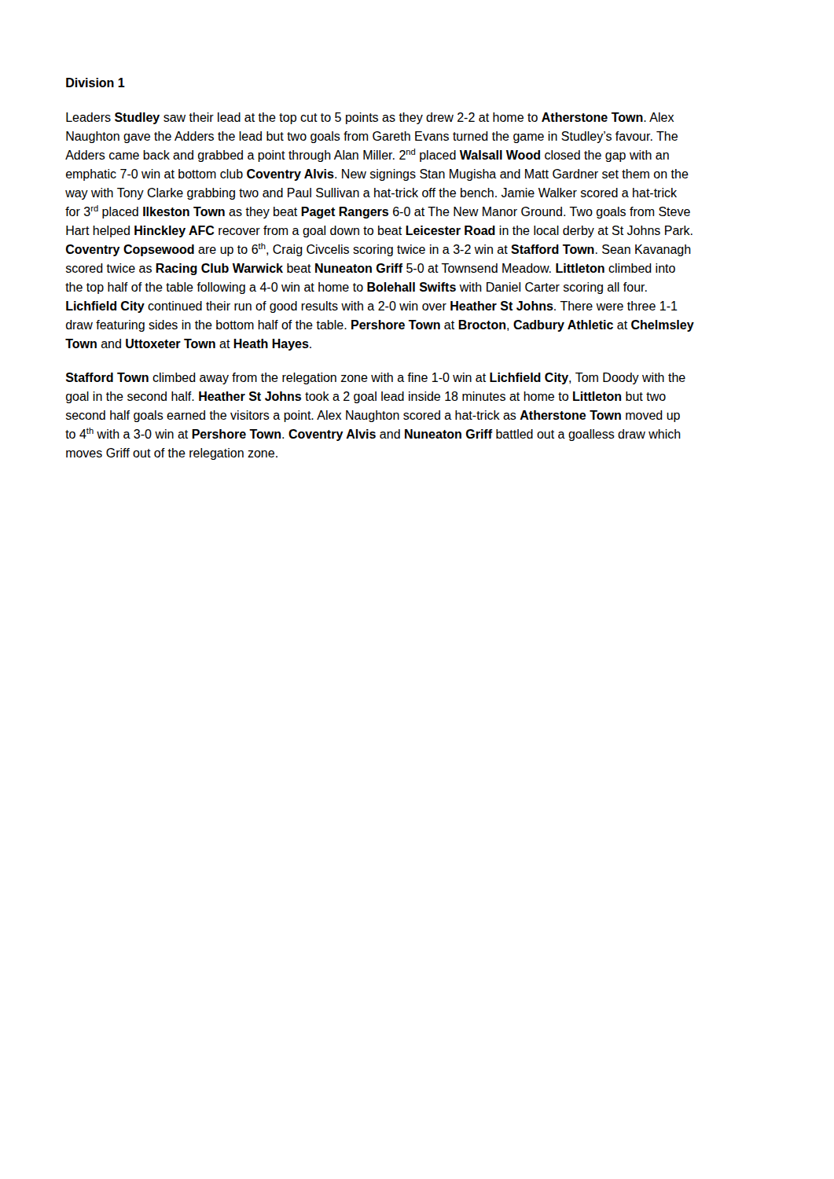Division 1
Leaders Studley saw their lead at the top cut to 5 points as they drew 2-2 at home to Atherstone Town. Alex Naughton gave the Adders the lead but two goals from Gareth Evans turned the game in Studley’s favour. The Adders came back and grabbed a point through Alan Miller. 2nd placed Walsall Wood closed the gap with an emphatic 7-0 win at bottom club Coventry Alvis. New signings Stan Mugisha and Matt Gardner set them on the way with Tony Clarke grabbing two and Paul Sullivan a hat-trick off the bench. Jamie Walker scored a hat-trick for 3rd placed Ilkeston Town as they beat Paget Rangers 6-0 at The New Manor Ground. Two goals from Steve Hart helped Hinckley AFC recover from a goal down to beat Leicester Road in the local derby at St Johns Park. Coventry Copsewood are up to 6th, Craig Civcelis scoring twice in a 3-2 win at Stafford Town. Sean Kavanagh scored twice as Racing Club Warwick beat Nuneaton Griff 5-0 at Townsend Meadow. Littleton climbed into the top half of the table following a 4-0 win at home to Bolehall Swifts with Daniel Carter scoring all four. Lichfield City continued their run of good results with a 2-0 win over Heather St Johns. There were three 1-1 draw featuring sides in the bottom half of the table. Pershore Town at Brocton, Cadbury Athletic at Chelmsley Town and Uttoxeter Town at Heath Hayes.
Stafford Town climbed away from the relegation zone with a fine 1-0 win at Lichfield City, Tom Doody with the goal in the second half. Heather St Johns took a 2 goal lead inside 18 minutes at home to Littleton but two second half goals earned the visitors a point. Alex Naughton scored a hat-trick as Atherstone Town moved up to 4th with a 3-0 win at Pershore Town. Coventry Alvis and Nuneaton Griff battled out a goalless draw which moves Griff out of the relegation zone.